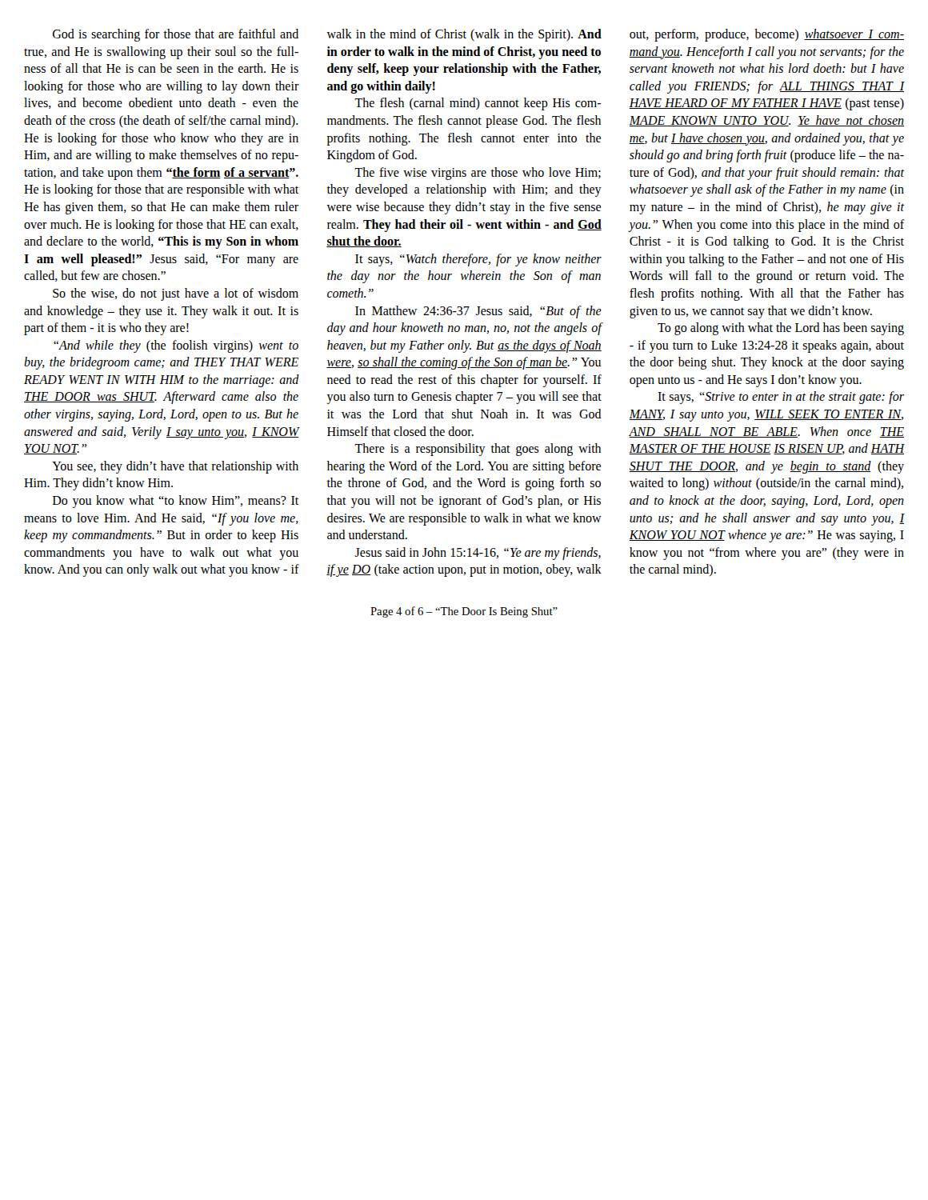God is searching for those that are faithful and true, and He is swallowing up their soul so the fullness of all that He is can be seen in the earth. He is looking for those who are willing to lay down their lives, and become obedient unto death - even the death of the cross (the death of self/the carnal mind). He is looking for those who know who they are in Him, and are willing to make themselves of no reputation, and take upon them “the form of a servant”. He is looking for those that are responsible with what He has given them, so that He can make them ruler over much. He is looking for those that HE can exalt, and declare to the world, “This is my Son in whom I am well pleased!” Jesus said, “For many are called, but few are chosen.”
So the wise, do not just have a lot of wisdom and knowledge – they use it. They walk it out. It is part of them - it is who they are!
“And while they (the foolish virgins) went to buy, the bridegroom came; and THEY THAT WERE READY WENT IN WITH HIM to the marriage: and THE DOOR was SHUT. Afterward came also the other virgins, saying, Lord, Lord, open to us. But he answered and said, Verily I say unto you, I KNOW YOU NOT.”
You see, they didn’t have that relationship with Him. They didn’t know Him.
Do you know what “to know Him”, means? It means to love Him. And He said, “If you love me, keep my commandments.” But in order to keep His commandments you have to walk out what you know. And you can only walk out what you know - if walk in the mind of Christ (walk in the Spirit). And in order to walk in the mind of Christ, you need to deny self, keep your relationship with the Father, and go within daily!
The flesh (carnal mind) cannot keep His commandments. The flesh cannot please God. The flesh profits nothing. The flesh cannot enter into the Kingdom of God.
The five wise virgins are those who love Him; they developed a relationship with Him; and they were wise because they didn’t stay in the five sense realm. They had their oil - went within - and God shut the door.
It says, “Watch therefore, for ye know neither the day nor the hour wherein the Son of man cometh.”
In Matthew 24:36-37 Jesus said, “But of the day and hour knoweth no man, no, not the angels of heaven, but my Father only. But as the days of Noah were, so shall the coming of the Son of man be.” You need to read the rest of this chapter for yourself. If you also turn to Genesis chapter 7 – you will see that it was the Lord that shut Noah in. It was God Himself that closed the door.
There is a responsibility that goes along with hearing the Word of the Lord. You are sitting before the throne of God, and the Word is going forth so that you will not be ignorant of God’s plan, or His desires. We are responsible to walk in what we know and understand.
Jesus said in John 15:14-16, “Ye are my friends, if ye DO (take action upon, put in motion, obey, walk out, perform, produce, become) whatsoever I command you. Henceforth I call you not servants; for the servant knoweth not what his lord doeth: but I have called you FRIENDS; for ALL THINGS THAT I HAVE HEARD OF MY FATHER I HAVE (past tense) MADE KNOWN UNTO YOU. Ye have not chosen me, but I have chosen you, and ordained you, that ye should go and bring forth fruit (produce life – the nature of God), and that your fruit should remain: that whatsoever ye shall ask of the Father in my name (in my nature – in the mind of Christ), he may give it you.” When you come into this place in the mind of Christ - it is God talking to God. It is the Christ within you talking to the Father – and not one of His Words will fall to the ground or return void. The flesh profits nothing. With all that the Father has given to us, we cannot say that we didn’t know.
To go along with what the Lord has been saying - if you turn to Luke 13:24-28 it speaks again, about the door being shut. They knock at the door saying open unto us - and He says I don’t know you.
It says, “Strive to enter in at the strait gate: for MANY, I say unto you, WILL SEEK TO ENTER IN, AND SHALL NOT BE ABLE. When once THE MASTER OF THE HOUSE IS RISEN UP, and HATH SHUT THE DOOR, and ye begin to stand (they waited to long) without (outside/in the carnal mind), and to knock at the door, saying, Lord, Lord, open unto us; and he shall answer and say unto you, I KNOW YOU NOT whence ye are:” He was saying, I know you not “from where you are” (they were in the carnal mind).
Page 4 of 6 – “The Door Is Being Shut”